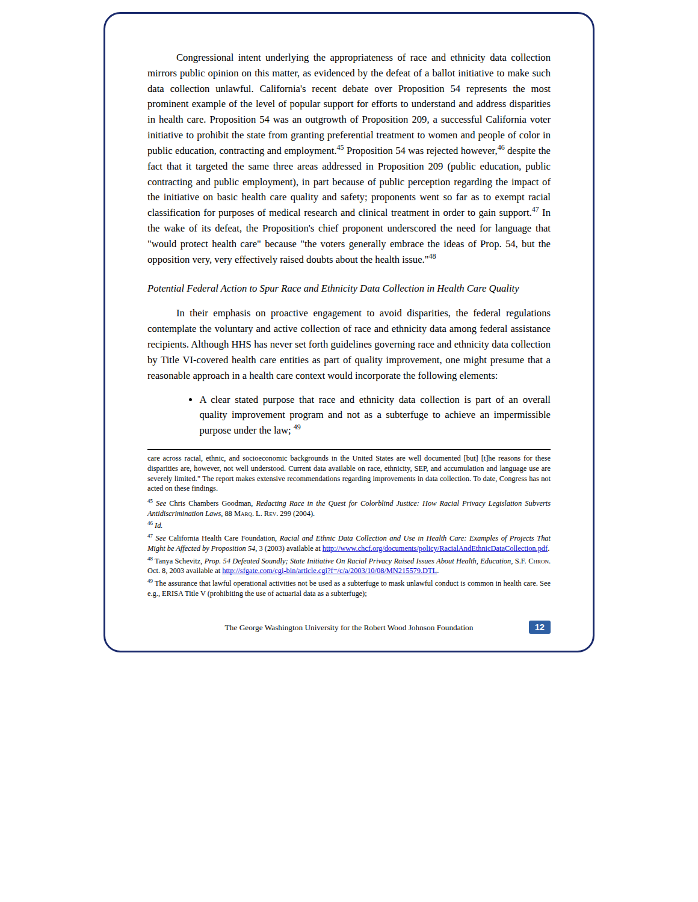Congressional intent underlying the appropriateness of race and ethnicity data collection mirrors public opinion on this matter, as evidenced by the defeat of a ballot initiative to make such data collection unlawful. California's recent debate over Proposition 54 represents the most prominent example of the level of popular support for efforts to understand and address disparities in health care. Proposition 54 was an outgrowth of Proposition 209, a successful California voter initiative to prohibit the state from granting preferential treatment to women and people of color in public education, contracting and employment.45 Proposition 54 was rejected however,46 despite the fact that it targeted the same three areas addressed in Proposition 209 (public education, public contracting and public employment), in part because of public perception regarding the impact of the initiative on basic health care quality and safety; proponents went so far as to exempt racial classification for purposes of medical research and clinical treatment in order to gain support.47 In the wake of its defeat, the Proposition's chief proponent underscored the need for language that "would protect health care" because "the voters generally embrace the ideas of Prop. 54, but the opposition very, very effectively raised doubts about the health issue."48
Potential Federal Action to Spur Race and Ethnicity Data Collection in Health Care Quality
In their emphasis on proactive engagement to avoid disparities, the federal regulations contemplate the voluntary and active collection of race and ethnicity data among federal assistance recipients. Although HHS has never set forth guidelines governing race and ethnicity data collection by Title VI-covered health care entities as part of quality improvement, one might presume that a reasonable approach in a health care context would incorporate the following elements:
A clear stated purpose that race and ethnicity data collection is part of an overall quality improvement program and not as a subterfuge to achieve an impermissible purpose under the law; 49
care across racial, ethnic, and socioeconomic backgrounds in the United States are well documented [but] [t]he reasons for these disparities are, however, not well understood. Current data available on race, ethnicity, SEP, and accumulation and language use are severely limited." The report makes extensive recommendations regarding improvements in data collection. To date, Congress has not acted on these findings.
45 See Chris Chambers Goodman, Redacting Race in the Quest for Colorblind Justice: How Racial Privacy Legislation Subverts Antidiscrimination Laws, 88 Marq. L. Rev. 299 (2004).
46 Id.
47 See California Health Care Foundation, Racial and Ethnic Data Collection and Use in Health Care: Examples of Projects That Might be Affected by Proposition 54, 3 (2003) available at http://www.chcf.org/documents/policy/RacialAndEthnicDataCollection.pdf.
48 Tanya Schevitz, Prop. 54 Defeated Soundly; State Initiative On Racial Privacy Raised Issues About Health, Education, S.F. Chron. Oct. 8, 2003 available at http://sfgate.com/cgi-bin/article.cgi?f=/c/a/2003/10/08/MN215579.DTL.
49 The assurance that lawful operational activities not be used as a subterfuge to mask unlawful conduct is common in health care. See e.g., ERISA Title V (prohibiting the use of actuarial data as a subterfuge);
The George Washington University for the Robert Wood Johnson Foundation
12